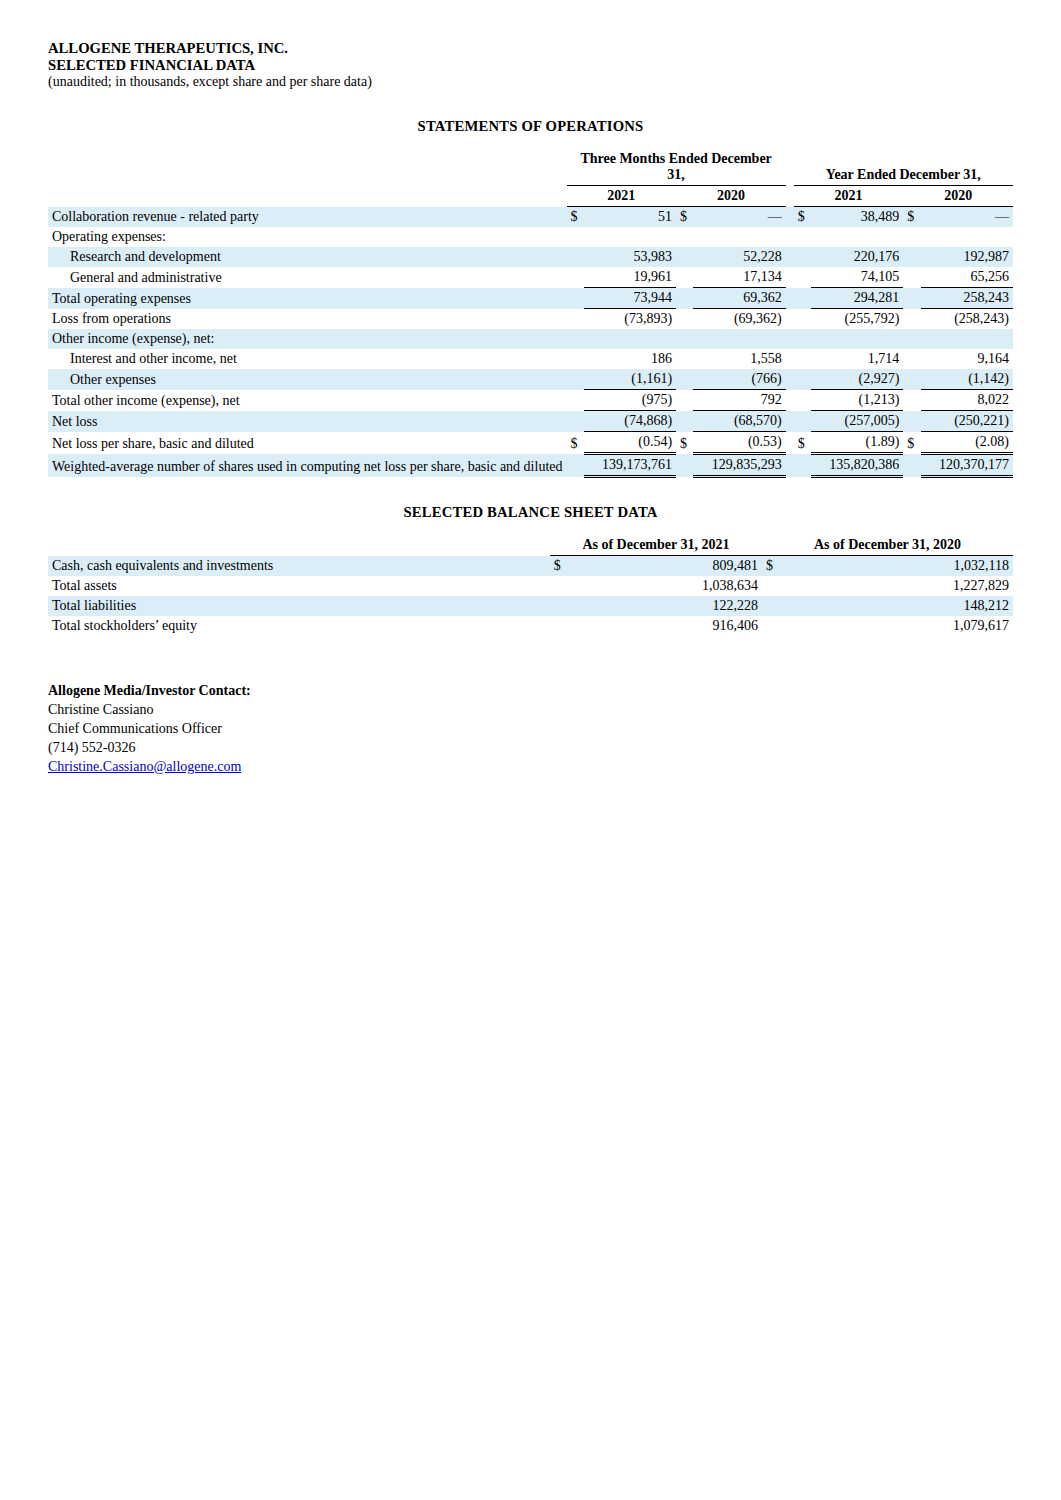ALLOGENE THERAPEUTICS, INC.
SELECTED FINANCIAL DATA
(unaudited; in thousands, except share and per share data)
STATEMENTS OF OPERATIONS
| | Three Months Ended December 31, | | Year Ended December 31, |
| --- | --- | --- | --- |
| | 2021 | 2020 | | 2021 | 2020 |
| Collaboration revenue - related party | $ | 51 | $ | — | | $ | 38,489 | $ | — |
| Operating expenses: | | | | | | | | | |
| Research and development | | 53,983 | | 52,228 | | | 220,176 | | 192,987 |
| General and administrative | | 19,961 | | 17,134 | | | 74,105 | | 65,256 |
| Total operating expenses | | 73,944 | | 69,362 | | | 294,281 | | 258,243 |
| Loss from operations | | (73,893) | | (69,362) | | | (255,792) | | (258,243) |
| Other income (expense), net: | | | | | | | | | |
| Interest and other income, net | | 186 | | 1,558 | | | 1,714 | | 9,164 |
| Other expenses | | (1,161) | | (766) | | | (2,927) | | (1,142) |
| Total other income (expense), net | | (975) | | 792 | | | (1,213) | | 8,022 |
| Net loss | | (74,868) | | (68,570) | | | (257,005) | | (250,221) |
| Net loss per share, basic and diluted | $ | (0.54) | $ | (0.53) | | $ | (1.89) | $ | (2.08) |
| Weighted-average number of shares used in computing net loss per share, basic and diluted | | 139,173,761 | | 129,835,293 | | | 135,820,386 | | 120,370,177 |
SELECTED BALANCE SHEET DATA
| | As of December 31, 2021 | As of December 31, 2020 |
| --- | --- | --- |
| Cash, cash equivalents and investments | $ | 809,481 | $ | 1,032,118 |
| Total assets | | 1,038,634 | | 1,227,829 |
| Total liabilities | | 122,228 | | 148,212 |
| Total stockholders’ equity | | 916,406 | | 1,079,617 |
Allogene Media/Investor Contact:
Christine Cassiano
Chief Communications Officer
(714) 552-0326
Christine.Cassiano@allogene.com